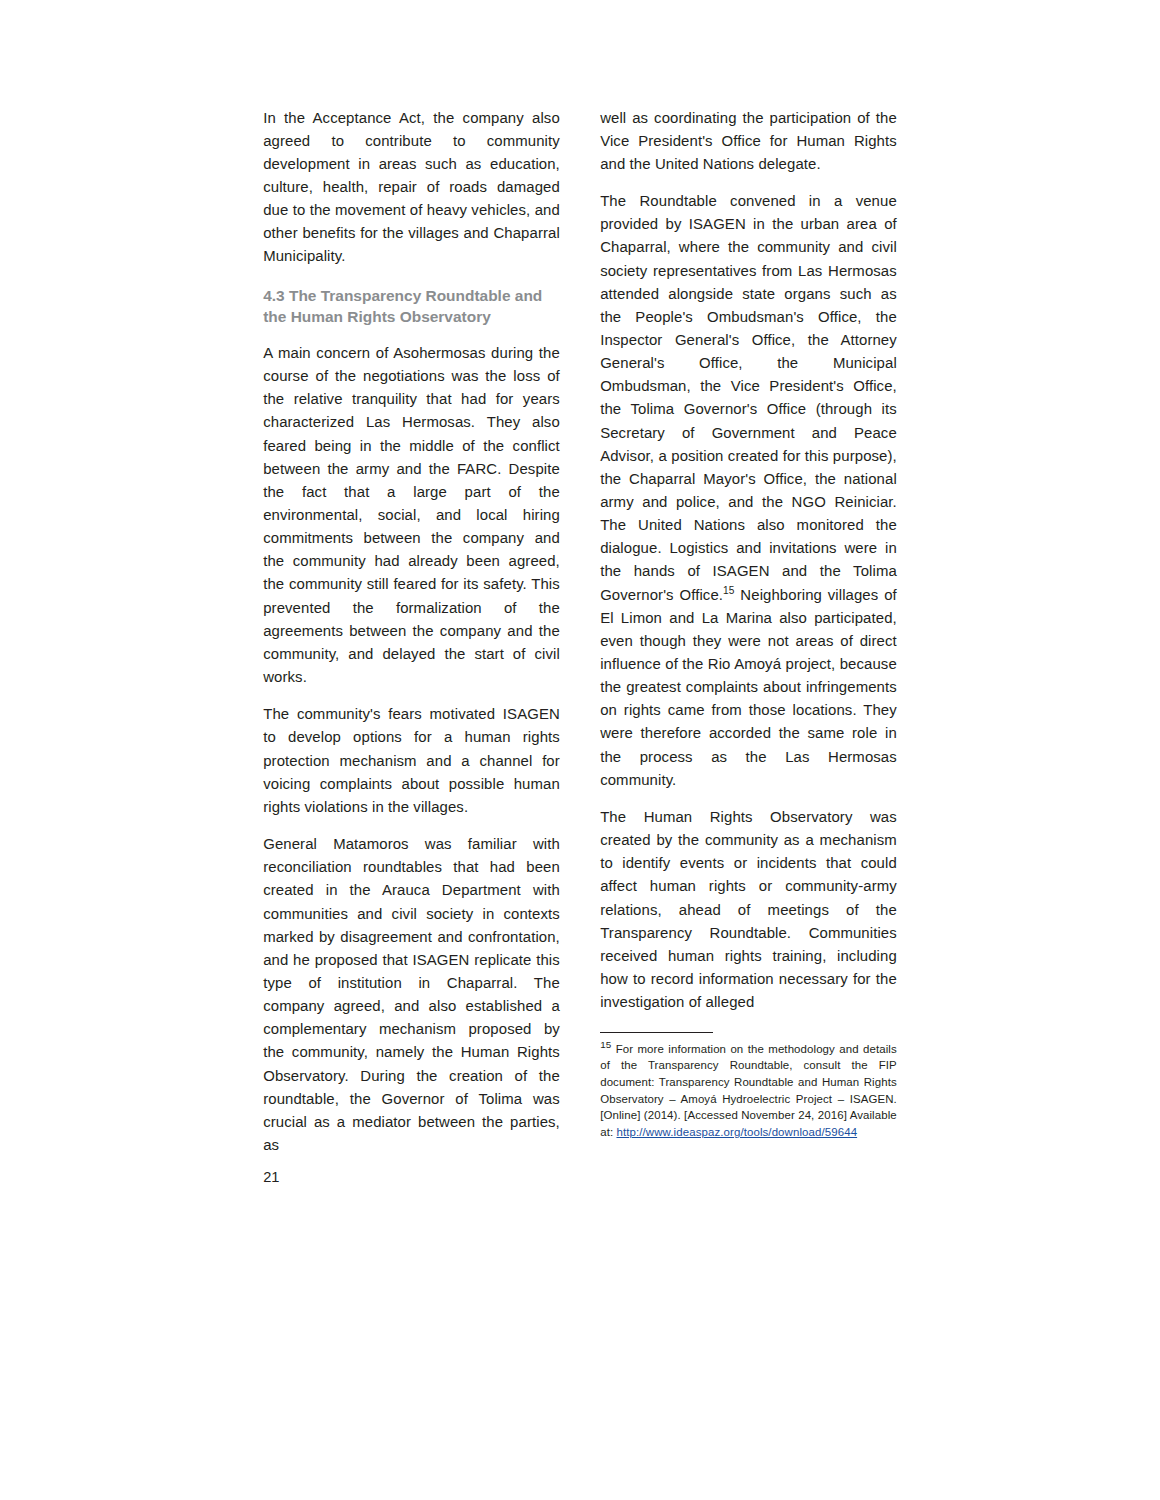In the Acceptance Act, the company also agreed to contribute to community development in areas such as education, culture, health, repair of roads damaged due to the movement of heavy vehicles, and other benefits for the villages and Chaparral Municipality.
4.3 The Transparency Roundtable and the Human Rights Observatory
A main concern of Asohermosas during the course of the negotiations was the loss of the relative tranquility that had for years characterized Las Hermosas. They also feared being in the middle of the conflict between the army and the FARC. Despite the fact that a large part of the environmental, social, and local hiring commitments between the company and the community had already been agreed, the community still feared for its safety. This prevented the formalization of the agreements between the company and the community, and delayed the start of civil works.
The community's fears motivated ISAGEN to develop options for a human rights protection mechanism and a channel for voicing complaints about possible human rights violations in the villages.
General Matamoros was familiar with reconciliation roundtables that had been created in the Arauca Department with communities and civil society in contexts marked by disagreement and confrontation, and he proposed that ISAGEN replicate this type of institution in Chaparral. The company agreed, and also established a complementary mechanism proposed by the community, namely the Human Rights Observatory. During the creation of the roundtable, the Governor of Tolima was crucial as a mediator between the parties, as
well as coordinating the participation of the Vice President's Office for Human Rights and the United Nations delegate.
The Roundtable convened in a venue provided by ISAGEN in the urban area of Chaparral, where the community and civil society representatives from Las Hermosas attended alongside state organs such as the People's Ombudsman's Office, the Inspector General's Office, the Attorney General's Office, the Municipal Ombudsman, the Vice President's Office, the Tolima Governor's Office (through its Secretary of Government and Peace Advisor, a position created for this purpose), the Chaparral Mayor's Office, the national army and police, and the NGO Reiniciar. The United Nations also monitored the dialogue. Logistics and invitations were in the hands of ISAGEN and the Tolima Governor's Office.15 Neighboring villages of El Limon and La Marina also participated, even though they were not areas of direct influence of the Rio Amoyá project, because the greatest complaints about infringements on rights came from those locations. They were therefore accorded the same role in the process as the Las Hermosas community.
The Human Rights Observatory was created by the community as a mechanism to identify events or incidents that could affect human rights or community-army relations, ahead of meetings of the Transparency Roundtable. Communities received human rights training, including how to record information necessary for the investigation of alleged
15 For more information on the methodology and details of the Transparency Roundtable, consult the FIP document: Transparency Roundtable and Human Rights Observatory – Amoyá Hydroelectric Project – ISAGEN. [Online] (2014). [Accessed November 24, 2016] Available at: http://www.ideaspaz.org/tools/download/59644
21